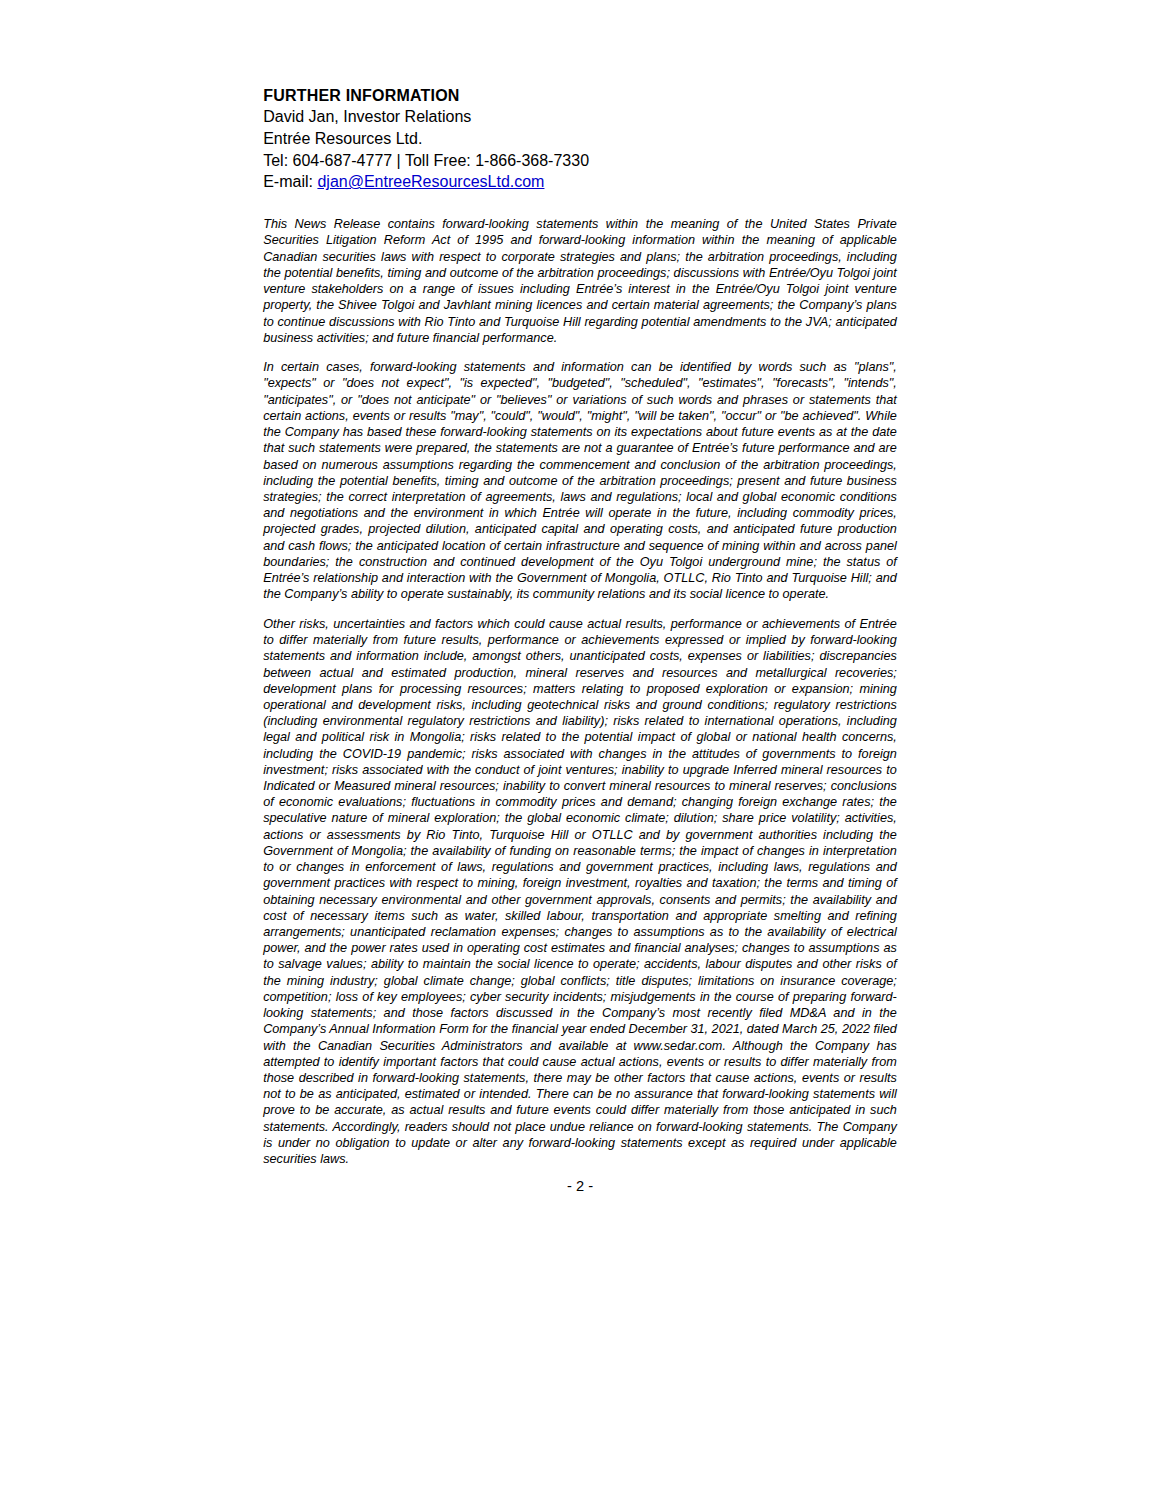FURTHER INFORMATION
David Jan, Investor Relations
Entrée Resources Ltd.
Tel: 604-687-4777 | Toll Free: 1-866-368-7330
E-mail: djan@EntreeResourcesLtd.com
This News Release contains forward-looking statements within the meaning of the United States Private Securities Litigation Reform Act of 1995 and forward-looking information within the meaning of applicable Canadian securities laws with respect to corporate strategies and plans; the arbitration proceedings, including the potential benefits, timing and outcome of the arbitration proceedings; discussions with Entrée/Oyu Tolgoi joint venture stakeholders on a range of issues including Entrée’s interest in the Entrée/Oyu Tolgoi joint venture property, the Shivee Tolgoi and Javhlant mining licences and certain material agreements; the Company’s plans to continue discussions with Rio Tinto and Turquoise Hill regarding potential amendments to the JVA; anticipated business activities; and future financial performance.
In certain cases, forward-looking statements and information can be identified by words such as "plans", "expects" or "does not expect", "is expected", "budgeted", "scheduled", "estimates", "forecasts", "intends", "anticipates", or "does not anticipate" or "believes" or variations of such words and phrases or statements that certain actions, events or results "may", "could", "would", "might", "will be taken", "occur" or "be achieved". While the Company has based these forward-looking statements on its expectations about future events as at the date that such statements were prepared, the statements are not a guarantee of Entrée’s future performance and are based on numerous assumptions regarding the commencement and conclusion of the arbitration proceedings, including the potential benefits, timing and outcome of the arbitration proceedings; present and future business strategies; the correct interpretation of agreements, laws and regulations; local and global economic conditions and negotiations and the environment in which Entrée will operate in the future, including commodity prices, projected grades, projected dilution, anticipated capital and operating costs, and anticipated future production and cash flows; the anticipated location of certain infrastructure and sequence of mining within and across panel boundaries; the construction and continued development of the Oyu Tolgoi underground mine; the status of Entrée’s relationship and interaction with the Government of Mongolia, OTLLC, Rio Tinto and Turquoise Hill; and the Company’s ability to operate sustainably, its community relations and its social licence to operate.
Other risks, uncertainties and factors which could cause actual results, performance or achievements of Entrée to differ materially from future results, performance or achievements expressed or implied by forward-looking statements and information include, amongst others, unanticipated costs, expenses or liabilities; discrepancies between actual and estimated production, mineral reserves and resources and metallurgical recoveries; development plans for processing resources; matters relating to proposed exploration or expansion; mining operational and development risks, including geotechnical risks and ground conditions; regulatory restrictions (including environmental regulatory restrictions and liability); risks related to international operations, including legal and political risk in Mongolia; risks related to the potential impact of global or national health concerns, including the COVID-19 pandemic; risks associated with changes in the attitudes of governments to foreign investment; risks associated with the conduct of joint ventures; inability to upgrade Inferred mineral resources to Indicated or Measured mineral resources; inability to convert mineral resources to mineral reserves; conclusions of economic evaluations; fluctuations in commodity prices and demand; changing foreign exchange rates; the speculative nature of mineral exploration; the global economic climate; dilution; share price volatility; activities, actions or assessments by Rio Tinto, Turquoise Hill or OTLLC and by government authorities including the Government of Mongolia; the availability of funding on reasonable terms; the impact of changes in interpretation to or changes in enforcement of laws, regulations and government practices, including laws, regulations and government practices with respect to mining, foreign investment, royalties and taxation; the terms and timing of obtaining necessary environmental and other government approvals, consents and permits; the availability and cost of necessary items such as water, skilled labour, transportation and appropriate smelting and refining arrangements; unanticipated reclamation expenses; changes to assumptions as to the availability of electrical power, and the power rates used in operating cost estimates and financial analyses; changes to assumptions as to salvage values; ability to maintain the social licence to operate; accidents, labour disputes and other risks of the mining industry; global climate change; global conflicts; title disputes; limitations on insurance coverage; competition; loss of key employees; cyber security incidents; misjudgements in the course of preparing forward-looking statements; and those factors discussed in the Company’s most recently filed MD&A and in the Company’s Annual Information Form for the financial year ended December 31, 2021, dated March 25, 2022 filed with the Canadian Securities Administrators and available at www.sedar.com. Although the Company has attempted to identify important factors that could cause actual actions, events or results to differ materially from those described in forward-looking statements, there may be other factors that cause actions, events or results not to be as anticipated, estimated or intended. There can be no assurance that forward-looking statements will prove to be accurate, as actual results and future events could differ materially from those anticipated in such statements. Accordingly, readers should not place undue reliance on forward-looking statements. The Company is under no obligation to update or alter any forward-looking statements except as required under applicable securities laws.
- 2 -